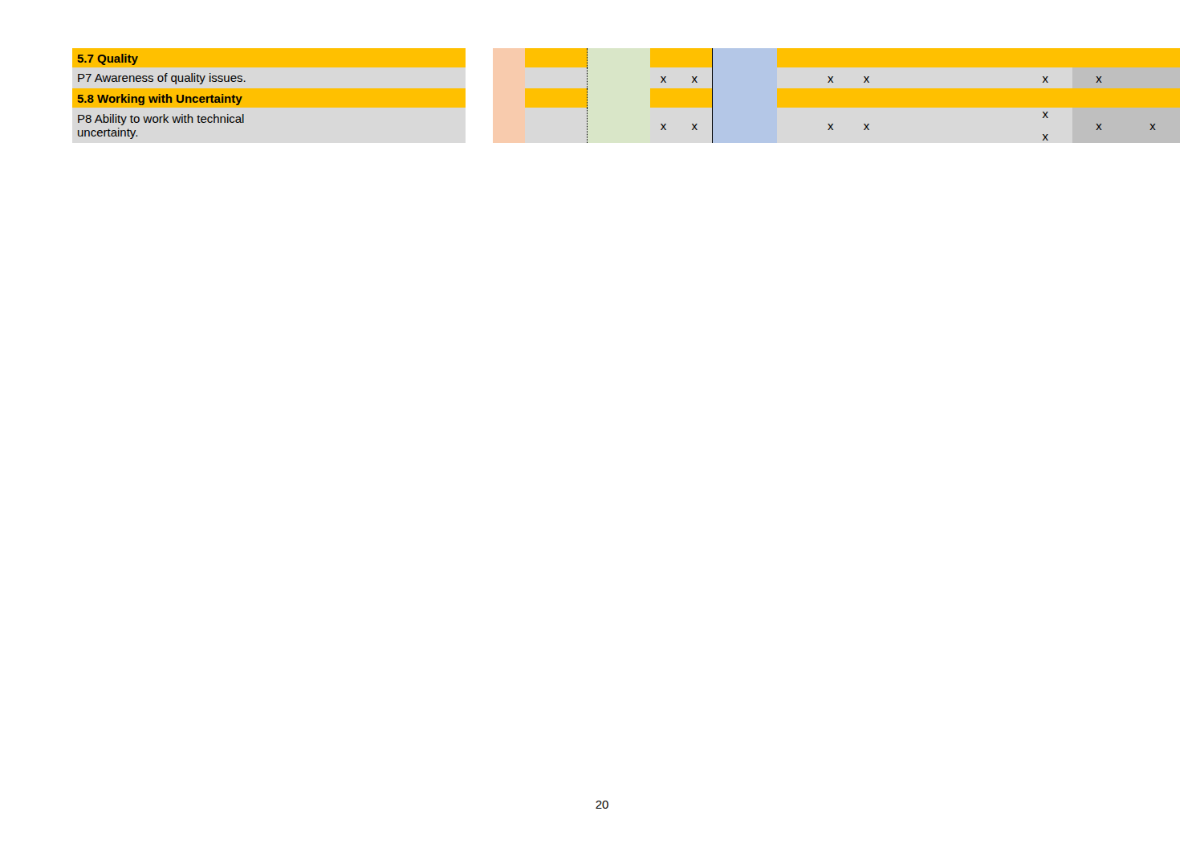| 5.7 Quality | | | | | | | | | | | | | | | |
| P7 Awareness of quality issues. | | | | | x | x | | | | x | x | | x | x | |
| 5.8 Working with Uncertainty | | | | | | | | | | | | | | | |
| P8 Ability to work with technical uncertainty. | | | | | x | x | | | | x | x | | x x | x | x |
20